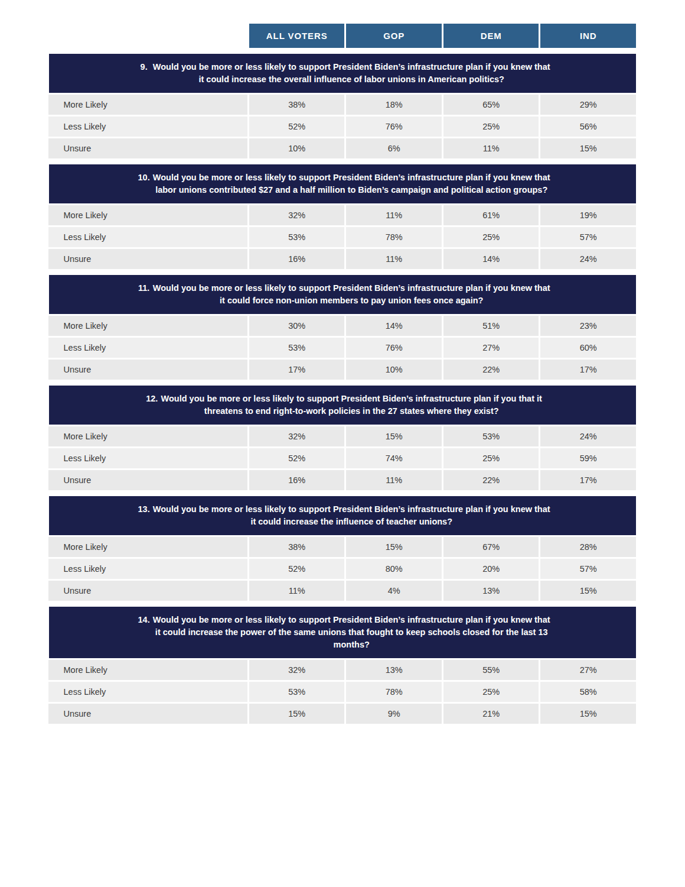| | ALL VOTERS | GOP | DEM | IND |
| --- | --- | --- | --- | --- |
| 9. Would you be more or less likely to support President Biden’s infrastructure plan if you knew that it could increase the overall influence of labor unions in American politics? |
| More Likely | 38% | 18% | 65% | 29% |
| Less Likely | 52% | 76% | 25% | 56% |
| Unsure | 10% | 6% | 11% | 15% |
| 10. Would you be more or less likely to support President Biden’s infrastructure plan if you knew that labor unions contributed $27 and a half million to Biden’s campaign and political action groups? |
| More Likely | 32% | 11% | 61% | 19% |
| Less Likely | 53% | 78% | 25% | 57% |
| Unsure | 16% | 11% | 14% | 24% |
| 11. Would you be more or less likely to support President Biden’s infrastructure plan if you knew that it could force non-union members to pay union fees once again? |
| More Likely | 30% | 14% | 51% | 23% |
| Less Likely | 53% | 76% | 27% | 60% |
| Unsure | 17% | 10% | 22% | 17% |
| 12. Would you be more or less likely to support President Biden’s infrastructure plan if you that it threatens to end right-to-work policies in the 27 states where they exist? |
| More Likely | 32% | 15% | 53% | 24% |
| Less Likely | 52% | 74% | 25% | 59% |
| Unsure | 16% | 11% | 22% | 17% |
| 13. Would you be more or less likely to support President Biden’s infrastructure plan if you knew that it could increase the influence of teacher unions? |
| More Likely | 38% | 15% | 67% | 28% |
| Less Likely | 52% | 80% | 20% | 57% |
| Unsure | 11% | 4% | 13% | 15% |
| 14. Would you be more or less likely to support President Biden’s infrastructure plan if you knew that it could increase the power of the same unions that fought to keep schools closed for the last 13 months? |
| More Likely | 32% | 13% | 55% | 27% |
| Less Likely | 53% | 78% | 25% | 58% |
| Unsure | 15% | 9% | 21% | 15% |